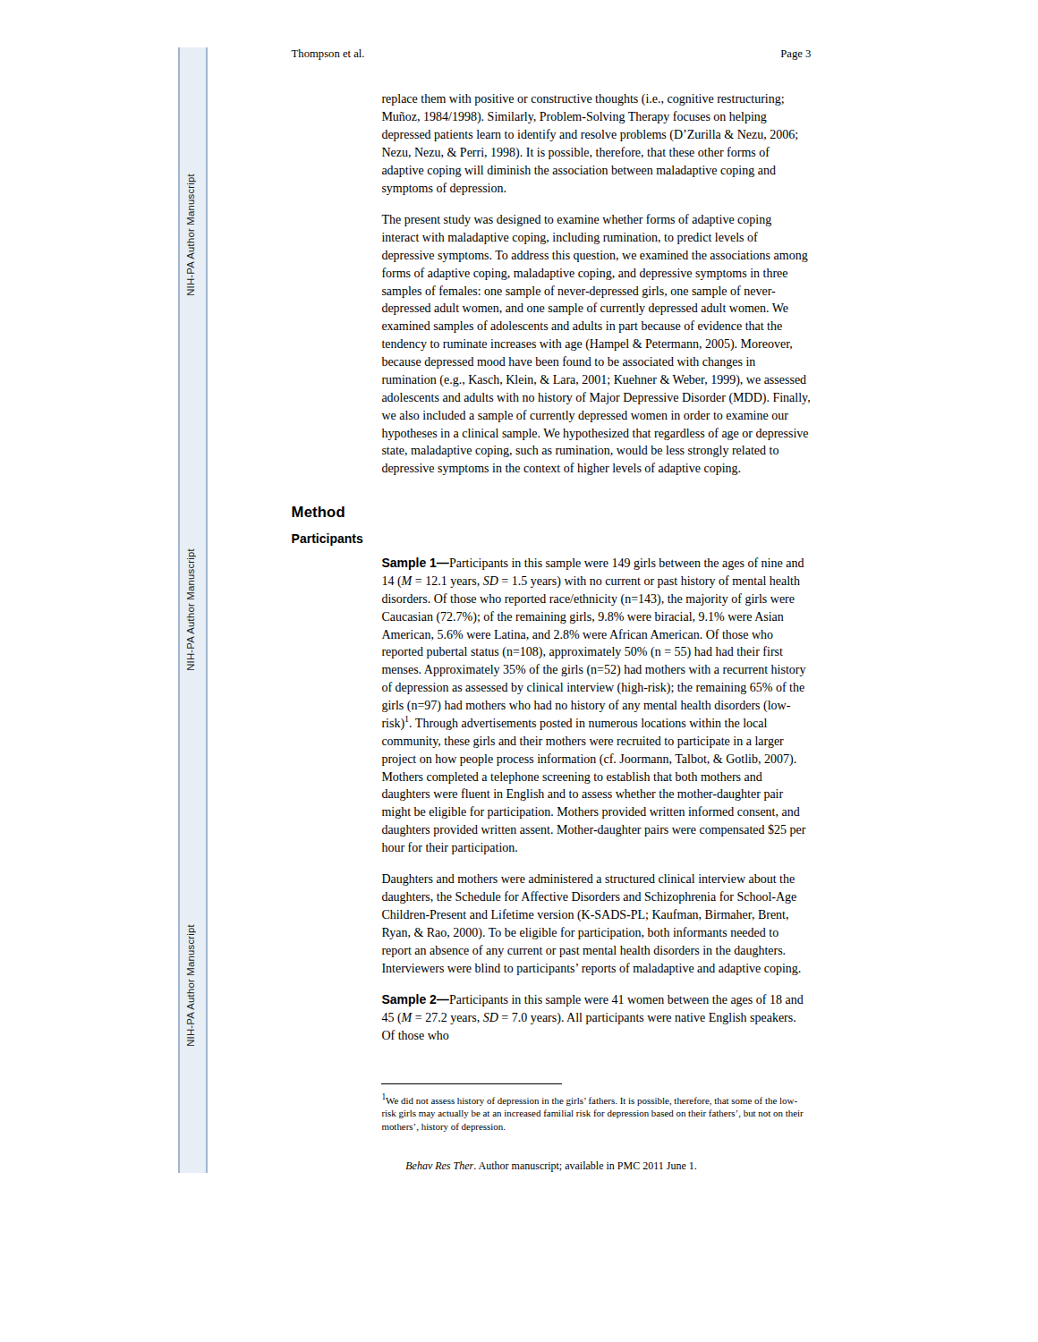NIH-PA Author Manuscript NIH-PA Author Manuscript NIH-PA Author Manuscript
Thompson et al. Page 3
replace them with positive or constructive thoughts (i.e., cognitive restructuring; Muñoz, 1984/1998). Similarly, Problem-Solving Therapy focuses on helping depressed patients learn to identify and resolve problems (D’Zurilla & Nezu, 2006; Nezu, Nezu, & Perri, 1998). It is possible, therefore, that these other forms of adaptive coping will diminish the association between maladaptive coping and symptoms of depression.
The present study was designed to examine whether forms of adaptive coping interact with maladaptive coping, including rumination, to predict levels of depressive symptoms. To address this question, we examined the associations among forms of adaptive coping, maladaptive coping, and depressive symptoms in three samples of females: one sample of never-depressed girls, one sample of never-depressed adult women, and one sample of currently depressed adult women. We examined samples of adolescents and adults in part because of evidence that the tendency to ruminate increases with age (Hampel & Petermann, 2005). Moreover, because depressed mood have been found to be associated with changes in rumination (e.g., Kasch, Klein, & Lara, 2001; Kuehner & Weber, 1999), we assessed adolescents and adults with no history of Major Depressive Disorder (MDD). Finally, we also included a sample of currently depressed women in order to examine our hypotheses in a clinical sample. We hypothesized that regardless of age or depressive state, maladaptive coping, such as rumination, would be less strongly related to depressive symptoms in the context of higher levels of adaptive coping.
Method
Participants
Sample 1—Participants in this sample were 149 girls between the ages of nine and 14 (M = 12.1 years, SD = 1.5 years) with no current or past history of mental health disorders. Of those who reported race/ethnicity (n=143), the majority of girls were Caucasian (72.7%); of the remaining girls, 9.8% were biracial, 9.1% were Asian American, 5.6% were Latina, and 2.8% were African American. Of those who reported pubertal status (n=108), approximately 50% (n = 55) had had their first menses. Approximately 35% of the girls (n=52) had mothers with a recurrent history of depression as assessed by clinical interview (high-risk); the remaining 65% of the girls (n=97) had mothers who had no history of any mental health disorders (low-risk)1. Through advertisements posted in numerous locations within the local community, these girls and their mothers were recruited to participate in a larger project on how people process information (cf. Joormann, Talbot, & Gotlib, 2007). Mothers completed a telephone screening to establish that both mothers and daughters were fluent in English and to assess whether the mother-daughter pair might be eligible for participation. Mothers provided written informed consent, and daughters provided written assent. Mother-daughter pairs were compensated $25 per hour for their participation.
Daughters and mothers were administered a structured clinical interview about the daughters, the Schedule for Affective Disorders and Schizophrenia for School-Age Children-Present and Lifetime version (K-SADS-PL; Kaufman, Birmaher, Brent, Ryan, & Rao, 2000). To be eligible for participation, both informants needed to report an absence of any current or past mental health disorders in the daughters. Interviewers were blind to participants’ reports of maladaptive and adaptive coping.
Sample 2—Participants in this sample were 41 women between the ages of 18 and 45 (M = 27.2 years, SD = 7.0 years). All participants were native English speakers. Of those who
1We did not assess history of depression in the girls’ fathers. It is possible, therefore, that some of the low-risk girls may actually be at an increased familial risk for depression based on their fathers’, but not on their mothers’, history of depression.
Behav Res Ther. Author manuscript; available in PMC 2011 June 1.